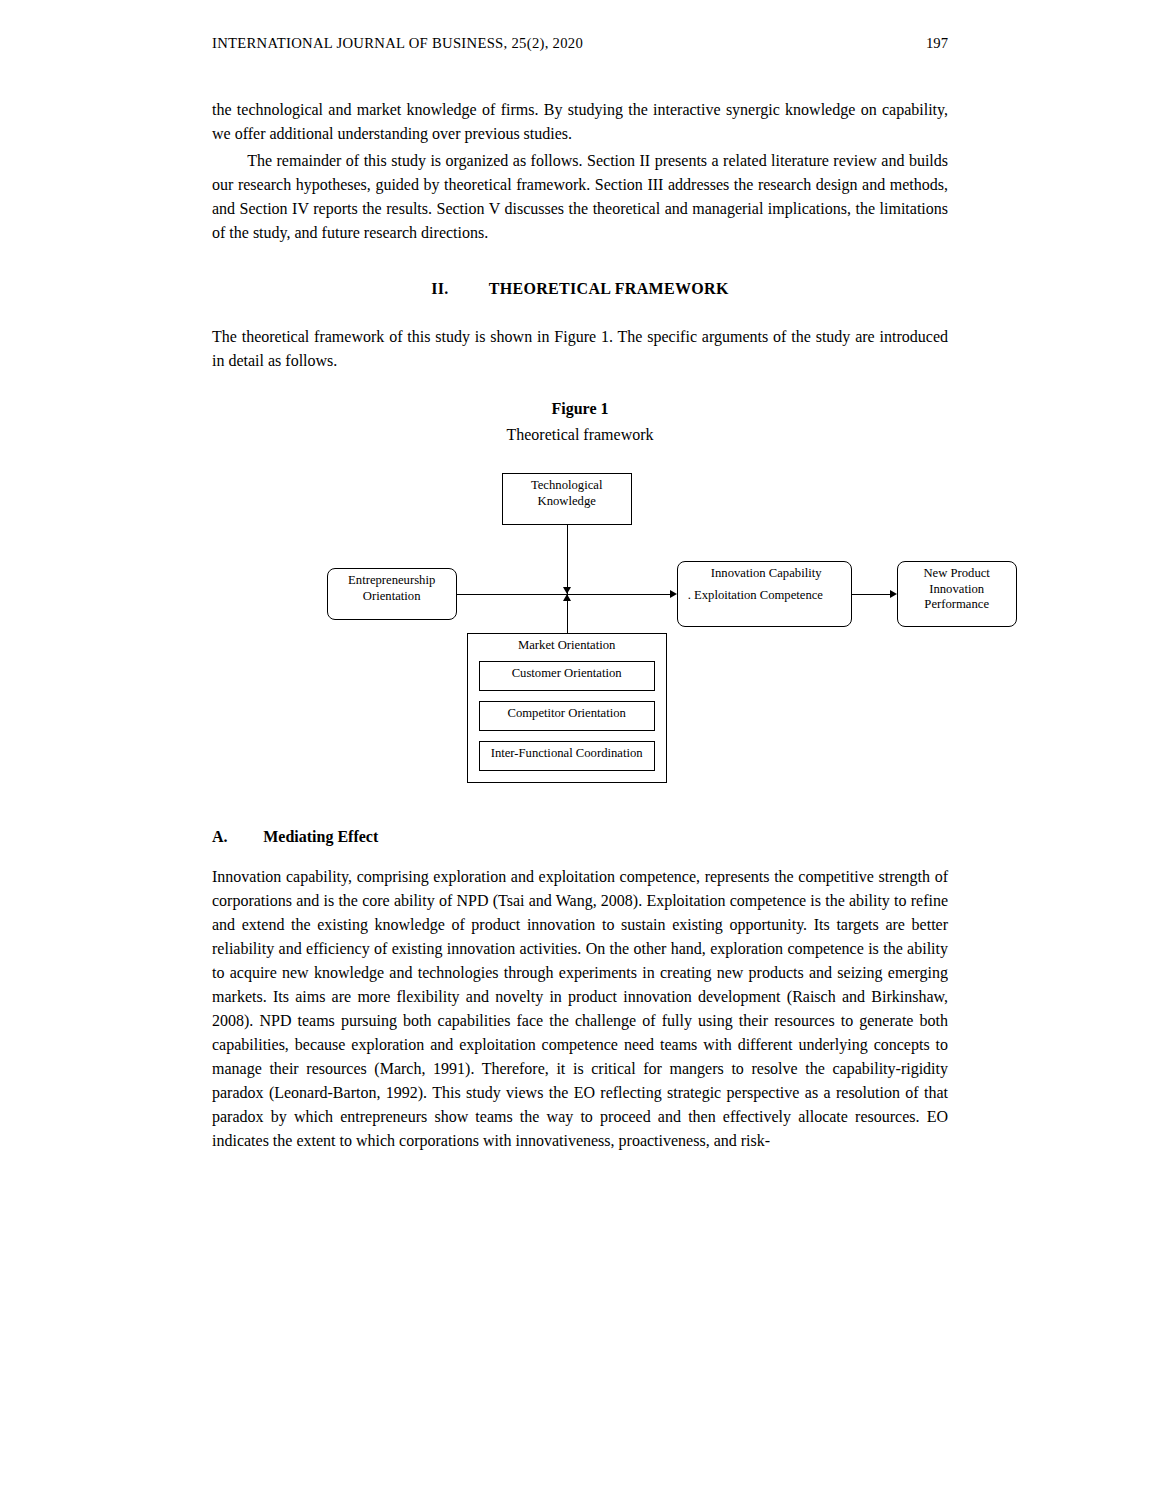INTERNATIONAL JOURNAL OF BUSINESS, 25(2), 2020 197
the technological and market knowledge of firms. By studying the interactive synergic knowledge on capability, we offer additional understanding over previous studies.
The remainder of this study is organized as follows. Section II presents a related literature review and builds our research hypotheses, guided by theoretical framework. Section III addresses the research design and methods, and Section IV reports the results. Section V discusses the theoretical and managerial implications, the limitations of the study, and future research directions.
II. THEORETICAL FRAMEWORK
The theoretical framework of this study is shown in Figure 1. The specific arguments of the study are introduced in detail as follows.
Figure 1
Theoretical framework
Technological
Knowledge
Entrepreneurship
Orientation
Innovation Capability
. Exploitation Competence
New Product
Innovation
Performance
Market Orientation
Customer Orientation
Competitor Orientation
Inter-Functional Coordination
A. Mediating Effect
Innovation capability, comprising exploration and exploitation competence, represents the competitive strength of corporations and is the core ability of NPD (Tsai and Wang, 2008). Exploitation competence is the ability to refine and extend the existing knowledge of product innovation to sustain existing opportunity. Its targets are better reliability and efficiency of existing innovation activities. On the other hand, exploration competence is the ability to acquire new knowledge and technologies through experiments in creating new products and seizing emerging markets. Its aims are more flexibility and novelty in product innovation development (Raisch and Birkinshaw, 2008). NPD teams pursuing both capabilities face the challenge of fully using their resources to generate both capabilities, because exploration and exploitation competence need teams with different underlying concepts to manage their resources (March, 1991). Therefore, it is critical for mangers to resolve the capability-rigidity paradox (Leonard-Barton, 1992). This study views the EO reflecting strategic perspective as a resolution of that paradox by which entrepreneurs show teams the way to proceed and then effectively allocate resources. EO indicates the extent to which corporations with innovativeness, proactiveness, and risk-